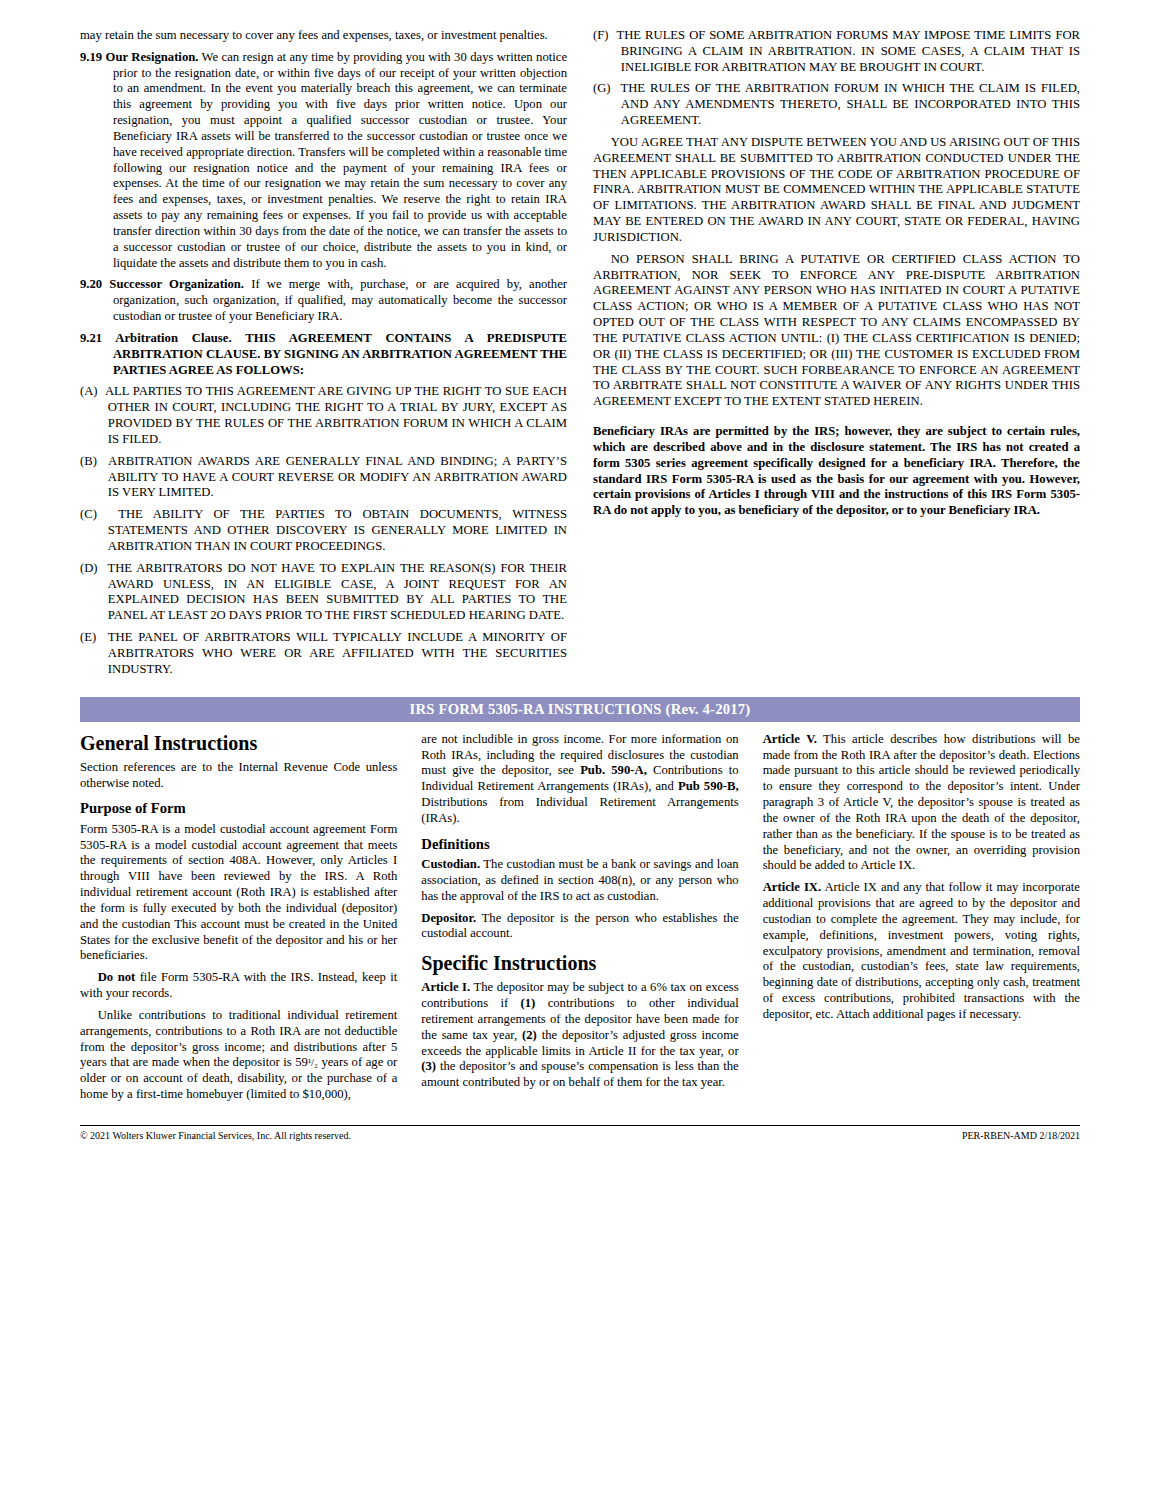may retain the sum necessary to cover any fees and expenses, taxes, or investment penalties.
9.19 Our Resignation. We can resign at any time by providing you with 30 days written notice prior to the resignation date, or within five days of our receipt of your written objection to an amendment. In the event you materially breach this agreement, we can terminate this agreement by providing you with five days prior written notice. Upon our resignation, you must appoint a qualified successor custodian or trustee. Your Beneficiary IRA assets will be transferred to the successor custodian or trustee once we have received appropriate direction. Transfers will be completed within a reasonable time following our resignation notice and the payment of your remaining IRA fees or expenses. At the time of our resignation we may retain the sum necessary to cover any fees and expenses, taxes, or investment penalties. We reserve the right to retain IRA assets to pay any remaining fees or expenses. If you fail to provide us with acceptable transfer direction within 30 days from the date of the notice, we can transfer the assets to a successor custodian or trustee of our choice, distribute the assets to you in kind, or liquidate the assets and distribute them to you in cash.
9.20 Successor Organization. If we merge with, purchase, or are acquired by, another organization, such organization, if qualified, may automatically become the successor custodian or trustee of your Beneficiary IRA.
9.21 Arbitration Clause. THIS AGREEMENT CONTAINS A PREDISPUTE ARBITRATION CLAUSE. BY SIGNING AN ARBITRATION AGREEMENT THE PARTIES AGREE AS FOLLOWS:
(A) ALL PARTIES TO THIS AGREEMENT ARE GIVING UP THE RIGHT TO SUE EACH OTHER IN COURT, INCLUDING THE RIGHT TO A TRIAL BY JURY, EXCEPT AS PROVIDED BY THE RULES OF THE ARBITRATION FORUM IN WHICH A CLAIM IS FILED.
(B) ARBITRATION AWARDS ARE GENERALLY FINAL AND BINDING; A PARTY’S ABILITY TO HAVE A COURT REVERSE OR MODIFY AN ARBITRATION AWARD IS VERY LIMITED.
(C) THE ABILITY OF THE PARTIES TO OBTAIN DOCUMENTS, WITNESS STATEMENTS AND OTHER DISCOVERY IS GENERALLY MORE LIMITED IN ARBITRATION THAN IN COURT PROCEEDINGS.
(D) THE ARBITRATORS DO NOT HAVE TO EXPLAIN THE REASON(S) FOR THEIR AWARD UNLESS, IN AN ELIGIBLE CASE, A JOINT REQUEST FOR AN EXPLAINED DECISION HAS BEEN SUBMITTED BY ALL PARTIES TO THE PANEL AT LEAST 2O DAYS PRIOR TO THE FIRST SCHEDULED HEARING DATE.
(E) THE PANEL OF ARBITRATORS WILL TYPICALLY INCLUDE A MINORITY OF ARBITRATORS WHO WERE OR ARE AFFILIATED WITH THE SECURITIES INDUSTRY.
(F) THE RULES OF SOME ARBITRATION FORUMS MAY IMPOSE TIME LIMITS FOR BRINGING A CLAIM IN ARBITRATION. IN SOME CASES, A CLAIM THAT IS INELIGIBLE FOR ARBITRATION MAY BE BROUGHT IN COURT.
(G) THE RULES OF THE ARBITRATION FORUM IN WHICH THE CLAIM IS FILED, AND ANY AMENDMENTS THERETO, SHALL BE INCORPORATED INTO THIS AGREEMENT.
YOU AGREE THAT ANY DISPUTE BETWEEN YOU AND US ARISING OUT OF THIS AGREEMENT SHALL BE SUBMITTED TO ARBITRATION CONDUCTED UNDER THE THEN APPLICABLE PROVISIONS OF THE CODE OF ARBITRATION PROCEDURE OF FINRA. ARBITRATION MUST BE COMMENCED WITHIN THE APPLICABLE STATUTE OF LIMITATIONS. THE ARBITRATION AWARD SHALL BE FINAL AND JUDGMENT MAY BE ENTERED ON THE AWARD IN ANY COURT, STATE OR FEDERAL, HAVING JURISDICTION.
NO PERSON SHALL BRING A PUTATIVE OR CERTIFIED CLASS ACTION TO ARBITRATION, NOR SEEK TO ENFORCE ANY PRE-DISPUTE ARBITRATION AGREEMENT AGAINST ANY PERSON WHO HAS INITIATED IN COURT A PUTATIVE CLASS ACTION; OR WHO IS A MEMBER OF A PUTATIVE CLASS WHO HAS NOT OPTED OUT OF THE CLASS WITH RESPECT TO ANY CLAIMS ENCOMPASSED BY THE PUTATIVE CLASS ACTION UNTIL: (I) THE CLASS CERTIFICATION IS DENIED; OR (II) THE CLASS IS DECERTIFIED; OR (III) THE CUSTOMER IS EXCLUDED FROM THE CLASS BY THE COURT. SUCH FORBEARANCE TO ENFORCE AN AGREEMENT TO ARBITRATE SHALL NOT CONSTITUTE A WAIVER OF ANY RIGHTS UNDER THIS AGREEMENT EXCEPT TO THE EXTENT STATED HEREIN.
Beneficiary IRAs are permitted by the IRS; however, they are subject to certain rules, which are described above and in the disclosure statement. The IRS has not created a form 5305 series agreement specifically designed for a beneficiary IRA. Therefore, the standard IRS Form 5305-RA is used as the basis for our agreement with you. However, certain provisions of Articles I through VIII and the instructions of this IRS Form 5305-RA do not apply to you, as beneficiary of the depositor, or to your Beneficiary IRA.
IRS FORM 5305-RA INSTRUCTIONS (Rev. 4-2017)
General Instructions
Section references are to the Internal Revenue Code unless otherwise noted.
Purpose of Form
Form 5305-RA is a model custodial account agreement Form 5305-RA is a model custodial account agreement that meets the requirements of section 408A. However, only Articles I through VIII have been reviewed by the IRS. A Roth individual retirement account (Roth IRA) is established after the form is fully executed by both the individual (depositor) and the custodian This account must be created in the United States for the exclusive benefit of the depositor and his or her beneficiaries.
Do not file Form 5305-RA with the IRS. Instead, keep it with your records.
Unlike contributions to traditional individual retirement arrangements, contributions to a Roth IRA are not deductible from the depositor’s gross income; and distributions after 5 years that are made when the depositor is 59¹/₂ years of age or older or on account of death, disability, or the purchase of a home by a first-time homebuyer (limited to $10,000),
are not includible in gross income. For more information on Roth IRAs, including the required disclosures the custodian must give the depositor, see Pub. 590-A, Contributions to Individual Retirement Arrangements (IRAs), and Pub 590-B, Distributions from Individual Retirement Arrangements (IRAs).
Definitions
Custodian. The custodian must be a bank or savings and loan association, as defined in section 408(n), or any person who has the approval of the IRS to act as custodian.
Depositor. The depositor is the person who establishes the custodial account.
Specific Instructions
Article I. The depositor may be subject to a 6% tax on excess contributions if (1) contributions to other individual retirement arrangements of the depositor have been made for the same tax year, (2) the depositor’s adjusted gross income exceeds the applicable limits in Article II for the tax year, or (3) the depositor’s and spouse’s compensation is less than the amount contributed by or on behalf of them for the tax year.
Article V. This article describes how distributions will be made from the Roth IRA after the depositor’s death. Elections made pursuant to this article should be reviewed periodically to ensure they correspond to the depositor’s intent. Under paragraph 3 of Article V, the depositor’s spouse is treated as the owner of the Roth IRA upon the death of the depositor, rather than as the beneficiary. If the spouse is to be treated as the beneficiary, and not the owner, an overriding provision should be added to Article IX.
Article IX. Article IX and any that follow it may incorporate additional provisions that are agreed to by the depositor and custodian to complete the agreement. They may include, for example, definitions, investment powers, voting rights, exculpatory provisions, amendment and termination, removal of the custodian, custodian’s fees, state law requirements, beginning date of distributions, accepting only cash, treatment of excess contributions, prohibited transactions with the depositor, etc. Attach additional pages if necessary.
© 2021 Wolters Kluwer Financial Services, Inc. All rights reserved. PER-RBEN-AMD 2/18/2021